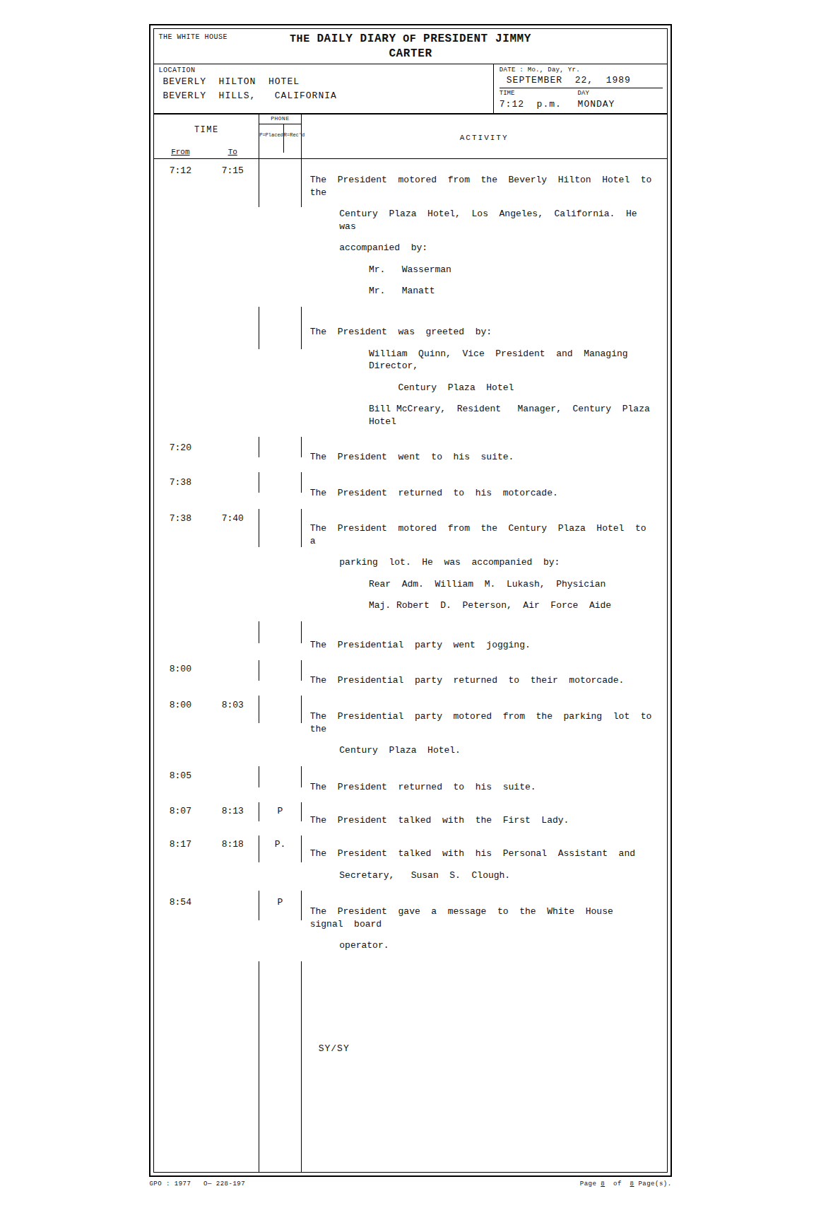THE WHITE HOUSE
THE DAILY DIARY OF PRESIDENT JIMMY CARTER
LOCATION
BEVERLY HILTON HOTEL
BEVERLY HILLS, CALIFORNIA
DATE : Mo., Day, Yr.
SEPTEMBER 22, 1989
TIME
DAY
7:12 p.m.
MONDAY
TIME
From To
PHONE
P=Placed
R=Rec'd
ACTIVITY
7:12
7:15
The President motored from the Beverly Hilton Hotel to the
Century Plaza Hotel, Los Angeles, California. He was
accompanied by:
Mr. Wasserman
Mr. Manatt
The President was greeted by:
William Quinn, Vice President and Managing Director,
Century Plaza Hotel
Bill McCreary, Resident Manager, Century Plaza Hotel
7:20
The President went to his suite.
7:38
The President returned to his motorcade.
7:38
7:40
The President motored from the Century Plaza Hotel to a
parking lot. He was accompanied by:
Rear Adm. William M. Lukash, Physician
Maj. Robert D. Peterson, Air Force Aide
The Presidential party went jogging.
8:00
The Presidential party returned to their motorcade.
8:00
8:03
The Presidential party motored from the parking lot to the
Century Plaza Hotel.
8:05
The President returned to his suite.
8:07
8:13
P
The President talked with the First Lady.
8:17
8:18
P.
The President talked with his Personal Assistant and
Secretary, Susan S. Clough.
8:54
P
The President gave a message to the White House signal board
operator.
SY/SY
GPO : 1977 O— 228-197
Page 8 of 8 Page(s).